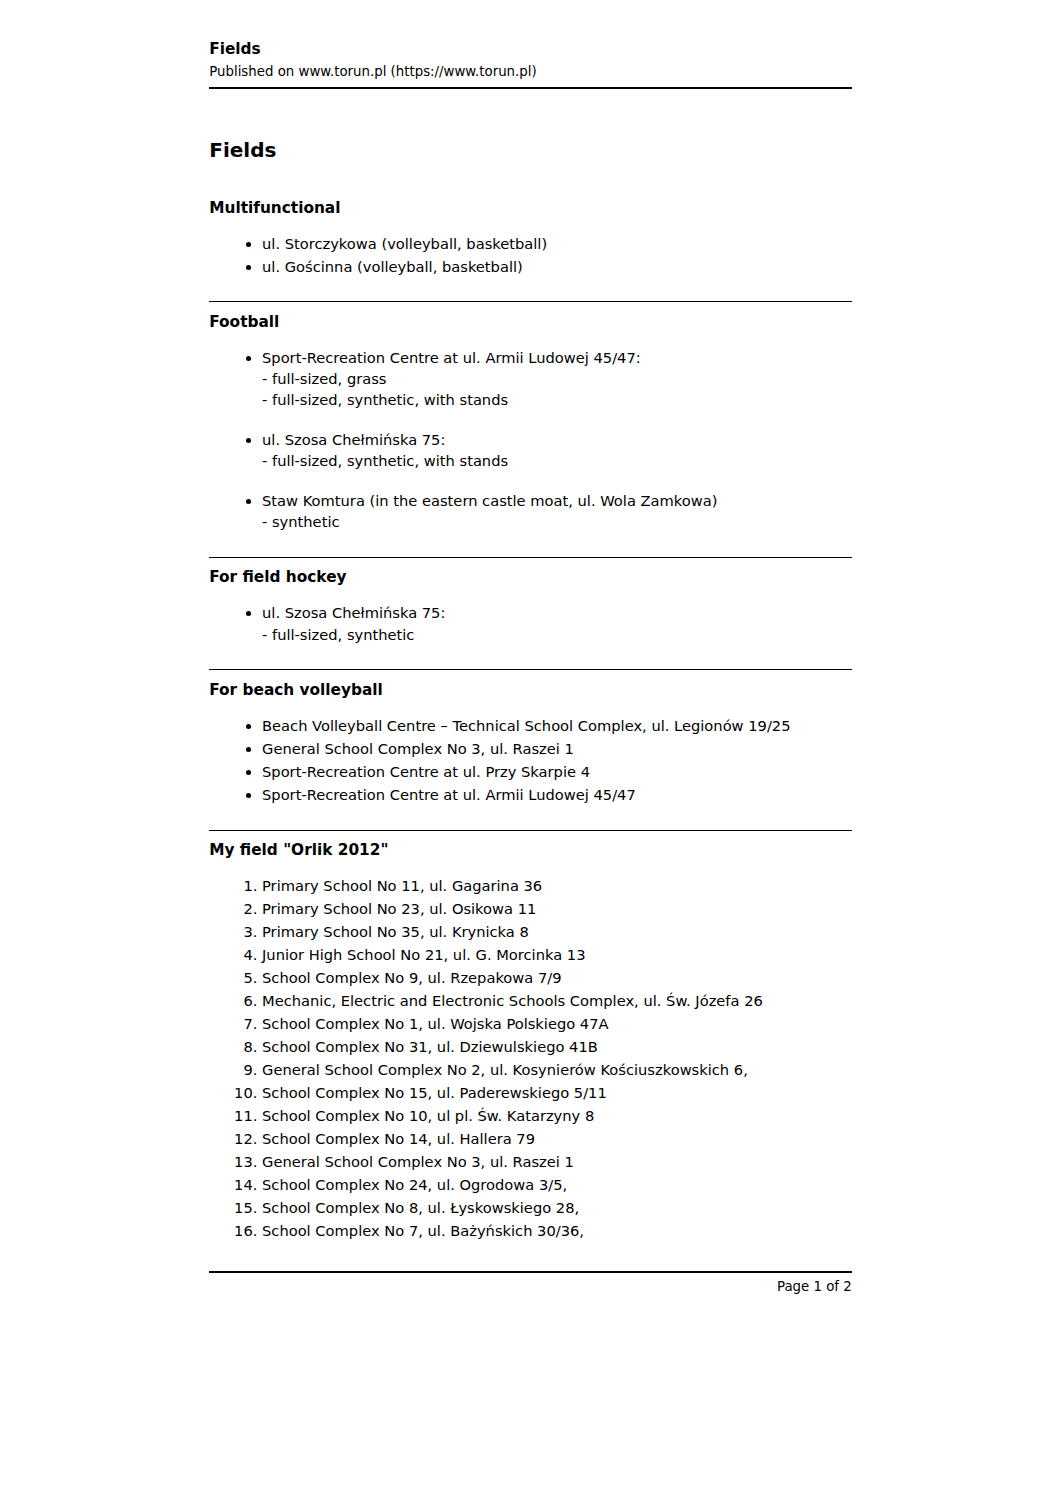Fields
Published on www.torun.pl (https://www.torun.pl)
Fields
Multifunctional
ul. Storczykowa (volleyball, basketball)
ul. Gościnna (volleyball, basketball)
Football
Sport-Recreation Centre at ul. Armii Ludowej 45/47:
- full-sized, grass
- full-sized, synthetic, with stands
ul. Szosa Chełmińska 75:
- full-sized, synthetic, with stands
Staw Komtura (in the eastern castle moat, ul. Wola Zamkowa)
- synthetic
For field hockey
ul. Szosa Chełmińska 75:
- full-sized, synthetic
For beach volleyball
Beach Volleyball Centre – Technical School Complex, ul. Legionów 19/25
General School Complex No 3, ul. Raszei 1
Sport-Recreation Centre at ul. Przy Skarpie 4
Sport-Recreation Centre at ul. Armii Ludowej 45/47
My field "Orlik 2012"
Primary School No 11, ul. Gagarina 36
Primary School No 23, ul. Osikowa 11
Primary School No 35, ul. Krynicka 8
Junior High School No 21, ul. G. Morcinka 13
School Complex No 9, ul. Rzepakowa 7/9
Mechanic, Electric and Electronic Schools Complex, ul. Św. Józefa 26
School Complex No 1, ul. Wojska Polskiego 47A
School Complex No 31, ul. Dziewulskiego 41B
General School Complex No 2, ul. Kosynierów Kościuszkowskich 6,
School Complex No 15, ul. Paderewskiego 5/11
School Complex No 10, ul pl. Św. Katarzyny 8
School Complex No 14, ul. Hallera 79
General School Complex No 3, ul. Raszei 1
School Complex No 24, ul. Ogrodowa 3/5,
School Complex No 8, ul. Łyskowskiego 28,
School Complex No 7, ul. Bażyńskich 30/36,
Page 1 of 2